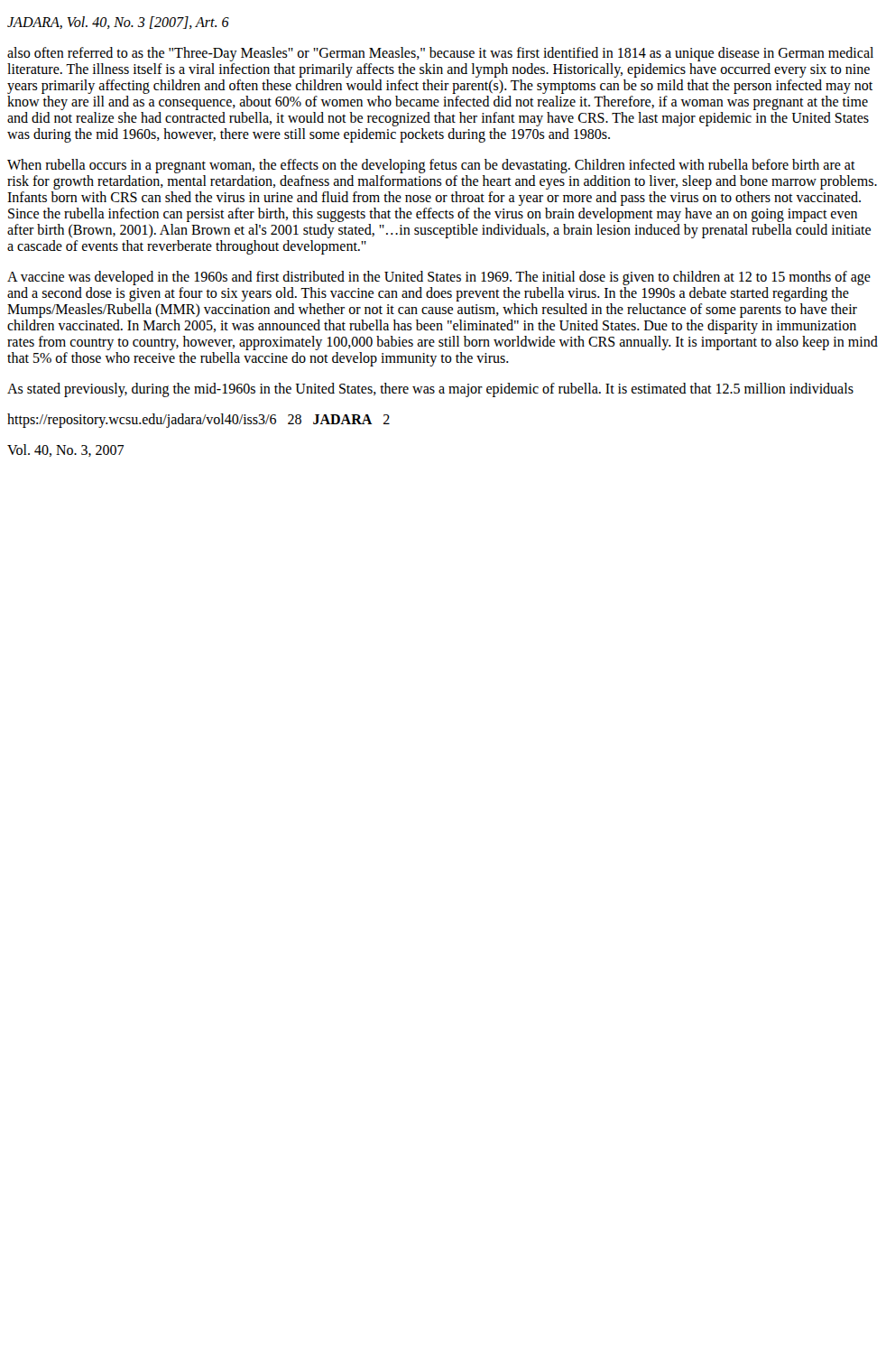JADARA, Vol. 40, No. 3 [2007], Art. 6
also often referred to as the "Three-Day Measles" or "German Measles," because it was first identified in 1814 as a unique disease in German medical literature. The illness itself is a viral infection that primarily affects the skin and lymph nodes. Historically, epidemics have occurred every six to nine years primarily affecting children and often these children would infect their parent(s). The symptoms can be so mild that the person infected may not know they are ill and as a consequence, about 60% of women who became infected did not realize it. Therefore, if a woman was pregnant at the time and did not realize she had contracted rubella, it would not be recognized that her infant may have CRS. The last major epidemic in the United States was during the mid 1960s, however, there were still some epidemic pockets during the 1970s and 1980s.
When rubella occurs in a pregnant woman, the effects on the developing fetus can be devastating. Children infected with rubella before birth are at risk for growth retardation, mental retardation, deafness and malformations of the heart and eyes in addition to liver, sleep and bone marrow problems. Infants born with CRS can shed the virus in urine and fluid from the nose or throat for a year or more and pass the virus on to others not vaccinated. Since the rubella infection can persist after birth, this suggests that the effects of the virus on brain development may have an on going impact even after birth (Brown, 2001). Alan Brown et al's 2001 study stated, "…in susceptible individuals, a brain lesion induced by prenatal rubella could initiate a cascade of events that reverberate throughout development."
A vaccine was developed in the 1960s and first distributed in the United States in 1969. The initial dose is given to children at 12 to 15 months of age and a second dose is given at four to six years old. This vaccine can and does prevent the rubella virus. In the 1990s a debate started regarding the Mumps/Measles/Rubella (MMR) vaccination and whether or not it can cause autism, which resulted in the reluctance of some parents to have their children vaccinated. In March 2005, it was announced that rubella has been "eliminated" in the United States. Due to the disparity in immunization rates from country to country, however, approximately 100,000 babies are still born worldwide with CRS annually. It is important to also keep in mind that 5% of those who receive the rubella vaccine do not develop immunity to the virus.
As stated previously, during the mid-1960s in the United States, there was a major epidemic of rubella. It is estimated that 12.5 million individuals
https://repository.wcsu.edu/jadara/vol40/iss3/6 28 JADARA 2
Vol. 40, No. 3, 2007